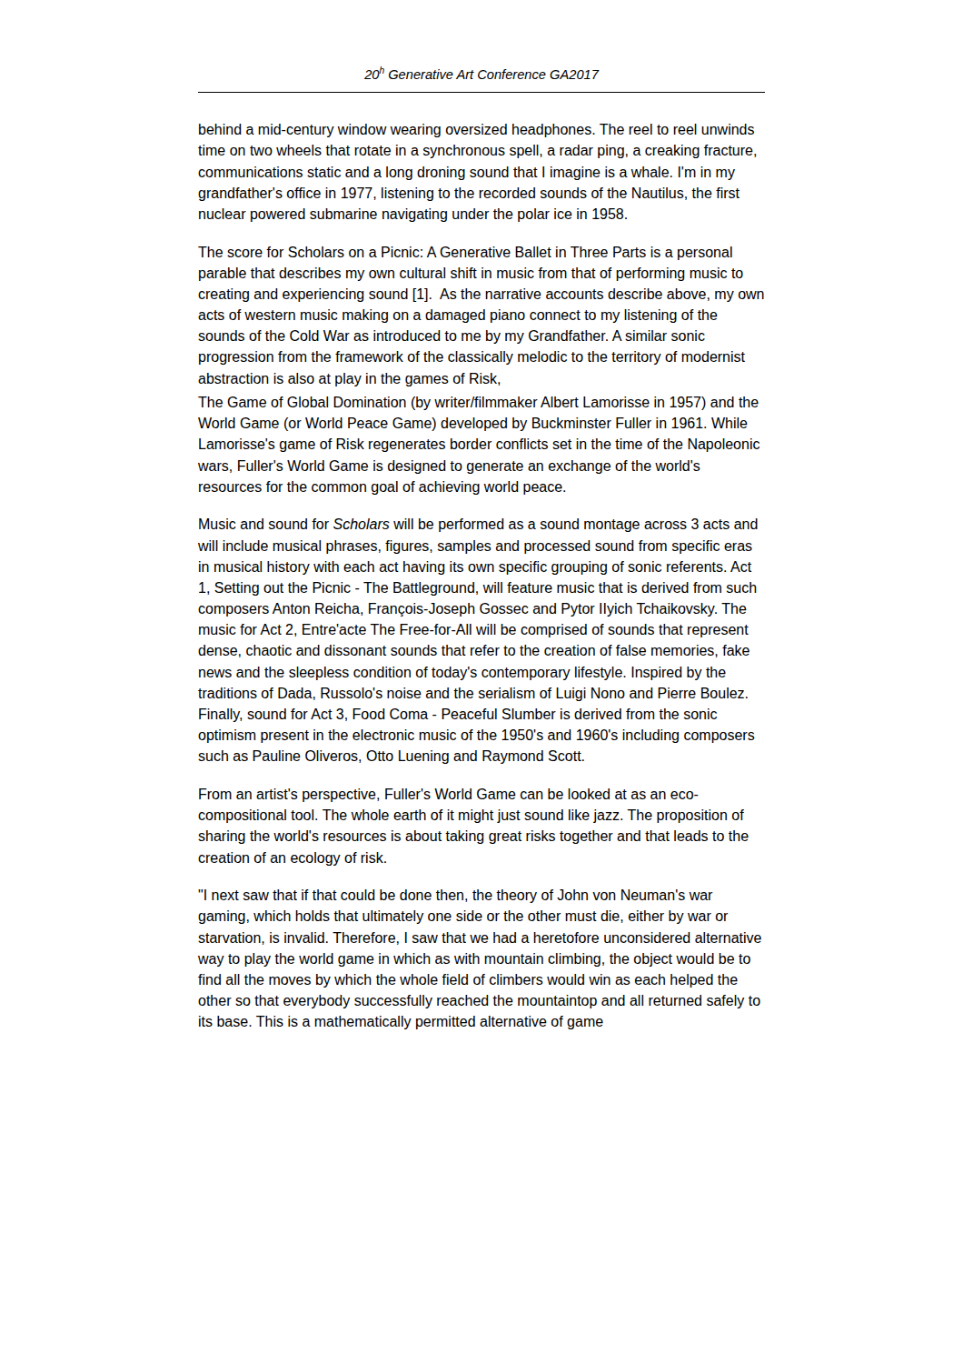20h Generative Art Conference GA2017
behind a mid-century window wearing oversized headphones. The reel to reel unwinds time on two wheels that rotate in a synchronous spell, a radar ping, a creaking fracture, communications static and a long droning sound that I imagine is a whale. I'm in my grandfather's office in 1977, listening to the recorded sounds of the Nautilus, the first nuclear powered submarine navigating under the polar ice in 1958.
The score for Scholars on a Picnic: A Generative Ballet in Three Parts is a personal parable that describes my own cultural shift in music from that of performing music to creating and experiencing sound [1]. As the narrative accounts describe above, my own acts of western music making on a damaged piano connect to my listening of the sounds of the Cold War as introduced to me by my Grandfather. A similar sonic progression from the framework of the classically melodic to the territory of modernist abstraction is also at play in the games of Risk,
The Game of Global Domination (by writer/filmmaker Albert Lamorisse in 1957) and the World Game (or World Peace Game) developed by Buckminster Fuller in 1961. While Lamorisse's game of Risk regenerates border conflicts set in the time of the Napoleonic wars, Fuller's World Game is designed to generate an exchange of the world's resources for the common goal of achieving world peace.
Music and sound for Scholars will be performed as a sound montage across 3 acts and will include musical phrases, figures, samples and processed sound from specific eras in musical history with each act having its own specific grouping of sonic referents. Act 1, Setting out the Picnic - The Battleground, will feature music that is derived from such composers Anton Reicha, François-Joseph Gossec and Pytor IIyich Tchaikovsky. The music for Act 2, Entre'acte The Free-for-All will be comprised of sounds that represent dense, chaotic and dissonant sounds that refer to the creation of false memories, fake news and the sleepless condition of today's contemporary lifestyle. Inspired by the traditions of Dada, Russolo's noise and the serialism of Luigi Nono and Pierre Boulez. Finally, sound for Act 3, Food Coma - Peaceful Slumber is derived from the sonic optimism present in the electronic music of the 1950's and 1960's including composers such as Pauline Oliveros, Otto Luening and Raymond Scott.
From an artist's perspective, Fuller's World Game can be looked at as an eco-compositional tool. The whole earth of it might just sound like jazz. The proposition of sharing the world's resources is about taking great risks together and that leads to the creation of an ecology of risk.
"I next saw that if that could be done then, the theory of John von Neuman's war gaming, which holds that ultimately one side or the other must die, either by war or starvation, is invalid. Therefore, I saw that we had a heretofore unconsidered alternative way to play the world game in which as with mountain climbing, the object would be to find all the moves by which the whole field of climbers would win as each helped the other so that everybody successfully reached the mountaintop and all returned safely to its base. This is a mathematically permitted alternative of game